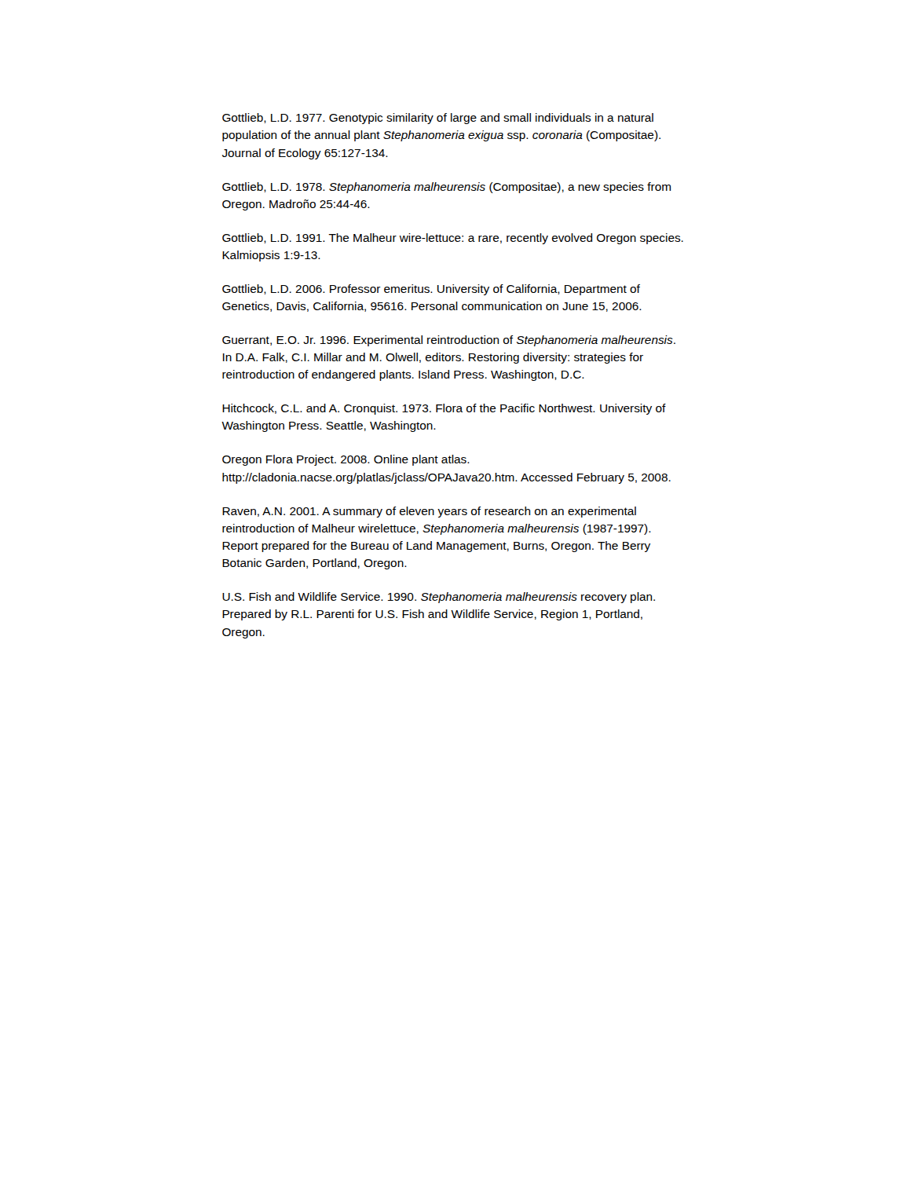Gottlieb, L.D. 1977. Genotypic similarity of large and small individuals in a natural population of the annual plant Stephanomeria exigua ssp. coronaria (Compositae). Journal of Ecology 65:127-134.
Gottlieb, L.D. 1978. Stephanomeria malheurensis (Compositae), a new species from Oregon. Madroño 25:44-46.
Gottlieb, L.D. 1991. The Malheur wire-lettuce: a rare, recently evolved Oregon species. Kalmiopsis 1:9-13.
Gottlieb, L.D. 2006. Professor emeritus. University of California, Department of Genetics, Davis, California, 95616. Personal communication on June 15, 2006.
Guerrant, E.O. Jr. 1996. Experimental reintroduction of Stephanomeria malheurensis. In D.A. Falk, C.I. Millar and M. Olwell, editors. Restoring diversity: strategies for reintroduction of endangered plants. Island Press. Washington, D.C.
Hitchcock, C.L. and A. Cronquist. 1973. Flora of the Pacific Northwest. University of Washington Press. Seattle, Washington.
Oregon Flora Project. 2008. Online plant atlas. http://cladonia.nacse.org/platlas/jclass/OPAJava20.htm. Accessed February 5, 2008.
Raven, A.N. 2001. A summary of eleven years of research on an experimental reintroduction of Malheur wirelettuce, Stephanomeria malheurensis (1987-1997). Report prepared for the Bureau of Land Management, Burns, Oregon. The Berry Botanic Garden, Portland, Oregon.
U.S. Fish and Wildlife Service. 1990. Stephanomeria malheurensis recovery plan. Prepared by R.L. Parenti for U.S. Fish and Wildlife Service, Region 1, Portland, Oregon.